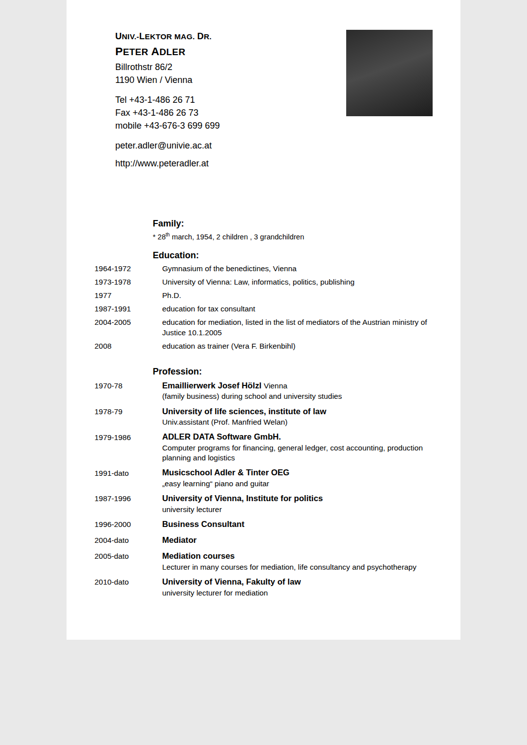UNIV.-LEKTOR MAG. DR.
PETER ADLER
Billrothstr 86/2
1190 Wien / Vienna
Tel +43-1-486 26 71
Fax +43-1-486 26 73
mobile +43-676-3 699 699
peter.adler@univie.ac.at
http://www.peteradler.at
Family:
* 28th march, 1954, 2 children , 3 grandchildren
Education:
| 1964-1972 | Gymnasium of the benedictines, Vienna |
| 1973-1978 | University of Vienna: Law, informatics, politics, publishing |
| 1977 | Ph.D. |
| 1987-1991 | education for tax consultant |
| 2004-2005 | education for mediation, listed in the list of mediators of the Austrian ministry of Justice 10.1.2005 |
| 2008 | education as trainer (Vera F. Birkenbihl) |
Profession:
| 1970-78 | Emaillierwerk Josef Hölzl Vienna (family business) during school and university studies |
| 1978-79 | University of life sciences, institute of law Univ.assistant (Prof. Manfried Welan) |
| 1979-1986 | ADLER DATA Software GmbH. Computer programs for financing, general ledger, cost accounting, production planning and logistics |
| 1991-dato | Musicschool Adler & Tinter OEG „easy learning“ piano and guitar |
| 1987-1996 | University of Vienna, Institute for politics university lecturer |
| 1996-2000 | Business Consultant |
| 2004-dato | Mediator |
| 2005-dato | Mediation courses Lecturer in many courses for mediation, life consultancy and psychotherapy |
| 2010-dato | University of Vienna, Fakulty of law university lecturer for mediation |